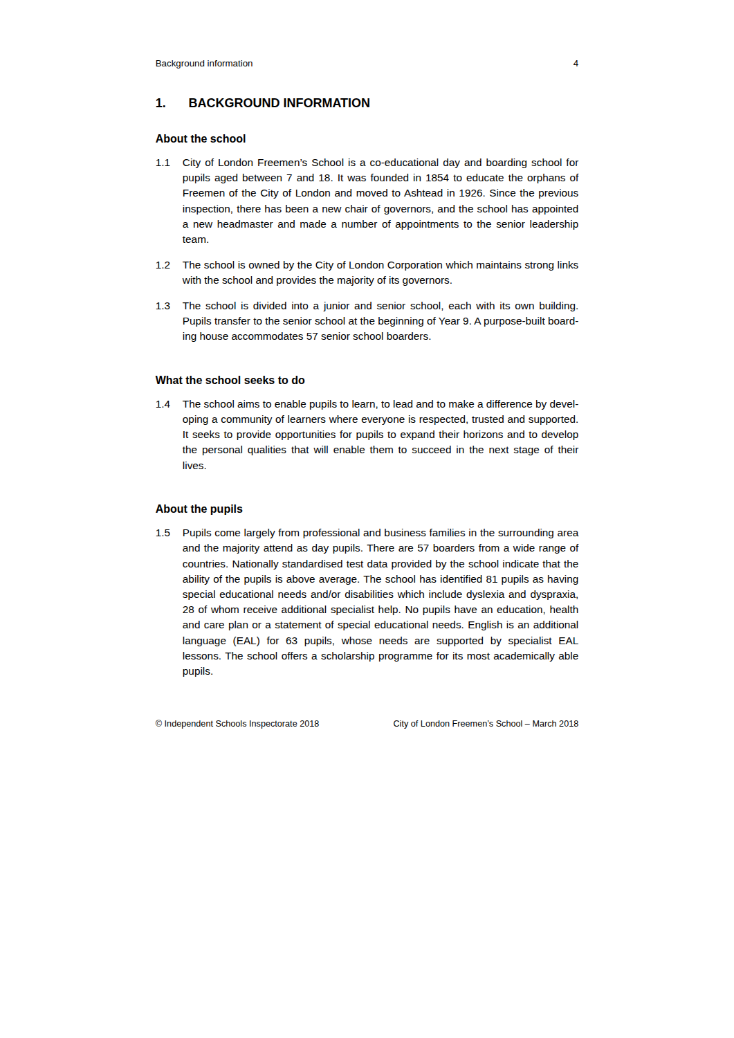Background information 4
1. BACKGROUND INFORMATION
About the school
1.1 City of London Freemen’s School is a co-educational day and boarding school for pupils aged between 7 and 18. It was founded in 1854 to educate the orphans of Freemen of the City of London and moved to Ashtead in 1926. Since the previous inspection, there has been a new chair of governors, and the school has appointed a new headmaster and made a number of appointments to the senior leadership team.
1.2 The school is owned by the City of London Corporation which maintains strong links with the school and provides the majority of its governors.
1.3 The school is divided into a junior and senior school, each with its own building. Pupils transfer to the senior school at the beginning of Year 9. A purpose-built boarding house accommodates 57 senior school boarders.
What the school seeks to do
1.4 The school aims to enable pupils to learn, to lead and to make a difference by developing a community of learners where everyone is respected, trusted and supported. It seeks to provide opportunities for pupils to expand their horizons and to develop the personal qualities that will enable them to succeed in the next stage of their lives.
About the pupils
1.5 Pupils come largely from professional and business families in the surrounding area and the majority attend as day pupils. There are 57 boarders from a wide range of countries. Nationally standardised test data provided by the school indicate that the ability of the pupils is above average. The school has identified 81 pupils as having special educational needs and/or disabilities which include dyslexia and dyspraxia, 28 of whom receive additional specialist help. No pupils have an education, health and care plan or a statement of special educational needs. English is an additional language (EAL) for 63 pupils, whose needs are supported by specialist EAL lessons. The school offers a scholarship programme for its most academically able pupils.
© Independent Schools Inspectorate 2018 City of London Freemen’s School – March 2018